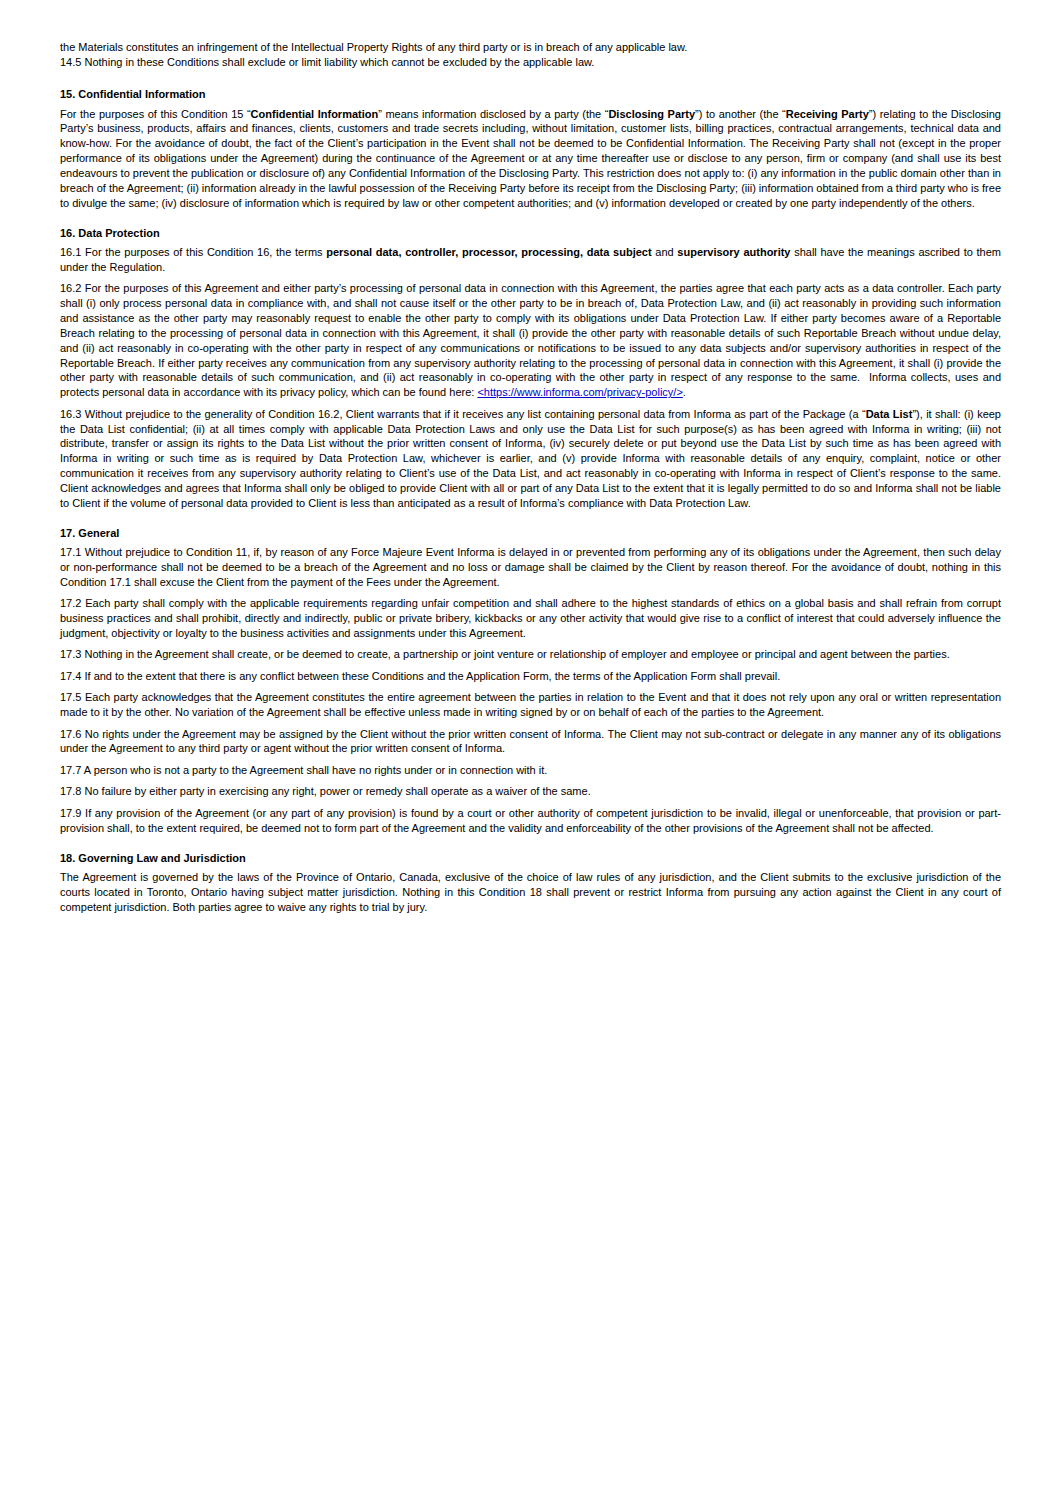the Materials constitutes an infringement of the Intellectual Property Rights of any third party or is in breach of any applicable law.
14.5 Nothing in these Conditions shall exclude or limit liability which cannot be excluded by the applicable law.
15. Confidential Information
For the purposes of this Condition 15 “Confidential Information” means information disclosed by a party (the “Disclosing Party”) to another (the “Receiving Party”) relating to the Disclosing Party’s business, products, affairs and finances, clients, customers and trade secrets including, without limitation, customer lists, billing practices, contractual arrangements, technical data and know-how. For the avoidance of doubt, the fact of the Client’s participation in the Event shall not be deemed to be Confidential Information. The Receiving Party shall not (except in the proper performance of its obligations under the Agreement) during the continuance of the Agreement or at any time thereafter use or disclose to any person, firm or company (and shall use its best endeavours to prevent the publication or disclosure of) any Confidential Information of the Disclosing Party. This restriction does not apply to: (i) any information in the public domain other than in breach of the Agreement; (ii) information already in the lawful possession of the Receiving Party before its receipt from the Disclosing Party; (iii) information obtained from a third party who is free to divulge the same; (iv) disclosure of information which is required by law or other competent authorities; and (v) information developed or created by one party independently of the others.
16. Data Protection
16.1 For the purposes of this Condition 16, the terms personal data, controller, processor, processing, data subject and supervisory authority shall have the meanings ascribed to them under the Regulation.
16.2 For the purposes of this Agreement and either party’s processing of personal data in connection with this Agreement, the parties agree that each party acts as a data controller. Each party shall (i) only process personal data in compliance with, and shall not cause itself or the other party to be in breach of, Data Protection Law, and (ii) act reasonably in providing such information and assistance as the other party may reasonably request to enable the other party to comply with its obligations under Data Protection Law. If either party becomes aware of a Reportable Breach relating to the processing of personal data in connection with this Agreement, it shall (i) provide the other party with reasonable details of such Reportable Breach without undue delay, and (ii) act reasonably in co-operating with the other party in respect of any communications or notifications to be issued to any data subjects and/or supervisory authorities in respect of the Reportable Breach. If either party receives any communication from any supervisory authority relating to the processing of personal data in connection with this Agreement, it shall (i) provide the other party with reasonable details of such communication, and (ii) act reasonably in co-operating with the other party in respect of any response to the same. Informa collects, uses and protects personal data in accordance with its privacy policy, which can be found here: <https://www.informa.com/privacy-policy/>.
16.3 Without prejudice to the generality of Condition 16.2, Client warrants that if it receives any list containing personal data from Informa as part of the Package (a “Data List”), it shall: (i) keep the Data List confidential; (ii) at all times comply with applicable Data Protection Laws and only use the Data List for such purpose(s) as has been agreed with Informa in writing; (iii) not distribute, transfer or assign its rights to the Data List without the prior written consent of Informa, (iv) securely delete or put beyond use the Data List by such time as has been agreed with Informa in writing or such time as is required by Data Protection Law, whichever is earlier, and (v) provide Informa with reasonable details of any enquiry, complaint, notice or other communication it receives from any supervisory authority relating to Client’s use of the Data List, and act reasonably in co-operating with Informa in respect of Client’s response to the same. Client acknowledges and agrees that Informa shall only be obliged to provide Client with all or part of any Data List to the extent that it is legally permitted to do so and Informa shall not be liable to Client if the volume of personal data provided to Client is less than anticipated as a result of Informa’s compliance with Data Protection Law.
17. General
17.1 Without prejudice to Condition 11, if, by reason of any Force Majeure Event Informa is delayed in or prevented from performing any of its obligations under the Agreement, then such delay or non-performance shall not be deemed to be a breach of the Agreement and no loss or damage shall be claimed by the Client by reason thereof. For the avoidance of doubt, nothing in this Condition 17.1 shall excuse the Client from the payment of the Fees under the Agreement.
17.2 Each party shall comply with the applicable requirements regarding unfair competition and shall adhere to the highest standards of ethics on a global basis and shall refrain from corrupt business practices and shall prohibit, directly and indirectly, public or private bribery, kickbacks or any other activity that would give rise to a conflict of interest that could adversely influence the judgment, objectivity or loyalty to the business activities and assignments under this Agreement.
17.3 Nothing in the Agreement shall create, or be deemed to create, a partnership or joint venture or relationship of employer and employee or principal and agent between the parties.
17.4 If and to the extent that there is any conflict between these Conditions and the Application Form, the terms of the Application Form shall prevail.
17.5 Each party acknowledges that the Agreement constitutes the entire agreement between the parties in relation to the Event and that it does not rely upon any oral or written representation made to it by the other. No variation of the Agreement shall be effective unless made in writing signed by or on behalf of each of the parties to the Agreement.
17.6 No rights under the Agreement may be assigned by the Client without the prior written consent of Informa. The Client may not sub-contract or delegate in any manner any of its obligations under the Agreement to any third party or agent without the prior written consent of Informa.
17.7 A person who is not a party to the Agreement shall have no rights under or in connection with it.
17.8 No failure by either party in exercising any right, power or remedy shall operate as a waiver of the same.
17.9 If any provision of the Agreement (or any part of any provision) is found by a court or other authority of competent jurisdiction to be invalid, illegal or unenforceable, that provision or part-provision shall, to the extent required, be deemed not to form part of the Agreement and the validity and enforceability of the other provisions of the Agreement shall not be affected.
18. Governing Law and Jurisdiction
The Agreement is governed by the laws of the Province of Ontario, Canada, exclusive of the choice of law rules of any jurisdiction, and the Client submits to the exclusive jurisdiction of the courts located in Toronto, Ontario having subject matter jurisdiction. Nothing in this Condition 18 shall prevent or restrict Informa from pursuing any action against the Client in any court of competent jurisdiction. Both parties agree to waive any rights to trial by jury.